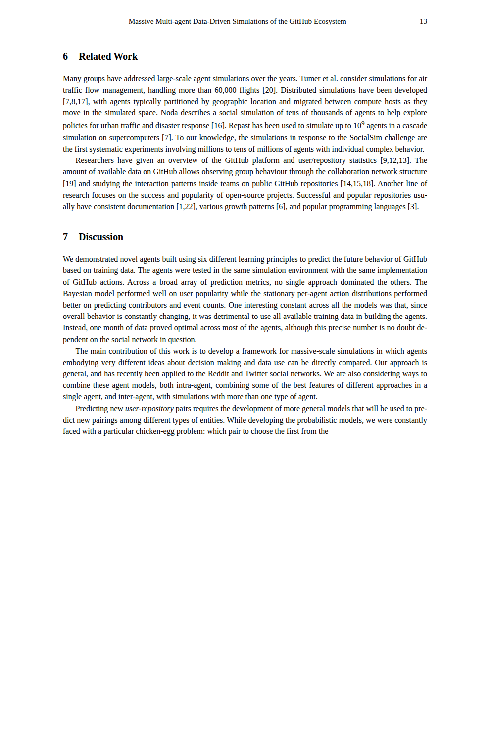Massive Multi-agent Data-Driven Simulations of the GitHub Ecosystem 13
6 Related Work
Many groups have addressed large-scale agent simulations over the years. Tumer et al. consider simulations for air traffic flow management, handling more than 60,000 flights [20]. Distributed simulations have been developed [7,8,17], with agents typically partitioned by geographic location and migrated between compute hosts as they move in the simulated space. Noda describes a social simulation of tens of thousands of agents to help explore policies for urban traffic and disaster response [16]. Repast has been used to simulate up to 109 agents in a cascade simulation on supercomputers [7]. To our knowledge, the simulations in response to the SocialSim challenge are the first systematic experiments involving millions to tens of millions of agents with individual complex behavior.
Researchers have given an overview of the GitHub platform and user/repository statistics [9,12,13]. The amount of available data on GitHub allows observing group behaviour through the collaboration network structure [19] and studying the interaction patterns inside teams on public GitHub repositories [14,15,18]. Another line of research focuses on the success and popularity of open-source projects. Successful and popular repositories usually have consistent documentation [1,22], various growth patterns [6], and popular programming languages [3].
7 Discussion
We demonstrated novel agents built using six different learning principles to predict the future behavior of GitHub based on training data. The agents were tested in the same simulation environment with the same implementation of GitHub actions. Across a broad array of prediction metrics, no single approach dominated the others. The Bayesian model performed well on user popularity while the stationary per-agent action distributions performed better on predicting contributors and event counts. One interesting constant across all the models was that, since overall behavior is constantly changing, it was detrimental to use all available training data in building the agents. Instead, one month of data proved optimal across most of the agents, although this precise number is no doubt dependent on the social network in question.
The main contribution of this work is to develop a framework for massive-scale simulations in which agents embodying very different ideas about decision making and data use can be directly compared. Our approach is general, and has recently been applied to the Reddit and Twitter social networks. We are also considering ways to combine these agent models, both intra-agent, combining some of the best features of different approaches in a single agent, and inter-agent, with simulations with more than one type of agent.
Predicting new user-repository pairs requires the development of more general models that will be used to predict new pairings among different types of entities. While developing the probabilistic models, we were constantly faced with a particular chicken-egg problem: which pair to choose the first from the